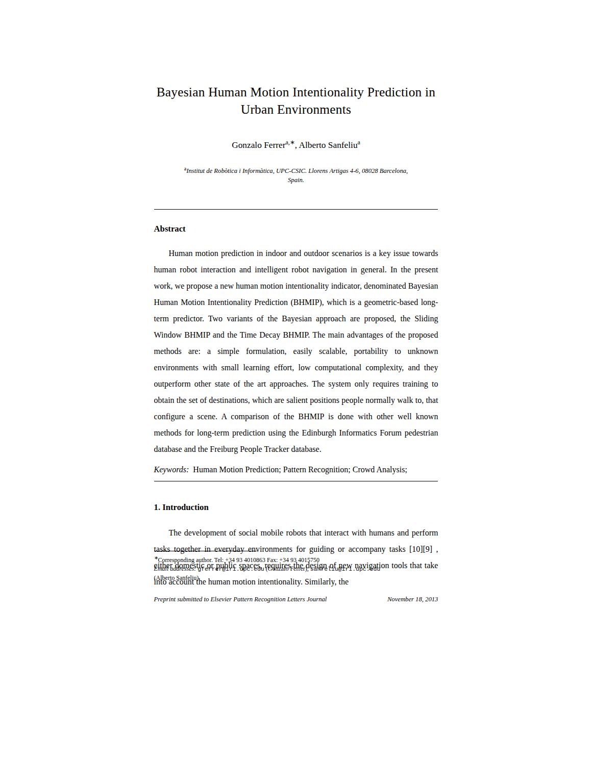Bayesian Human Motion Intentionality Prediction in
Urban Environments
Gonzalo Ferrera,∗, Alberto Sanfeliua
aInstitut de Robòtica i Informàtica, UPC-CSIC. Llorens Artigas 4-6, 08028 Barcelona,
Spain.
Abstract
Human motion prediction in indoor and outdoor scenarios is a key issue towards human robot interaction and intelligent robot navigation in general. In the present work, we propose a new human motion intentionality indicator, denominated Bayesian Human Motion Intentionality Prediction (BHMIP), which is a geometric-based long-term predictor. Two variants of the Bayesian approach are proposed, the Sliding Window BHMIP and the Time Decay BHMIP. The main advantages of the proposed methods are: a simple formulation, easily scalable, portability to unknown environments with small learning effort, low computational complexity, and they outperform other state of the art approaches. The system only requires training to obtain the set of destinations, which are salient positions people normally walk to, that configure a scene. A comparison of the BHMIP is done with other well known methods for long-term prediction using the Edinburgh Informatics Forum pedestrian database and the Freiburg People Tracker database.
Keywords: Human Motion Prediction; Pattern Recognition; Crowd Analysis;
1. Introduction
The development of social mobile robots that interact with humans and perform tasks together in everyday environments for guiding or accompany tasks [10][9] , either domestic or public spaces, requires the design of new navigation tools that take into account the human motion intentionality. Similarly, the
∗Corresponding author. Tel: +34 93 4010863 Fax: +34 93 4015750
Email addresses: gferrer@iri.upc.edu (Gonzalo Ferrer), sanfeliu@iri.upc.edu
(Alberto Sanfeliu)
Preprint submitted to Elsevier Pattern Recognition Letters Journal November 18, 2013